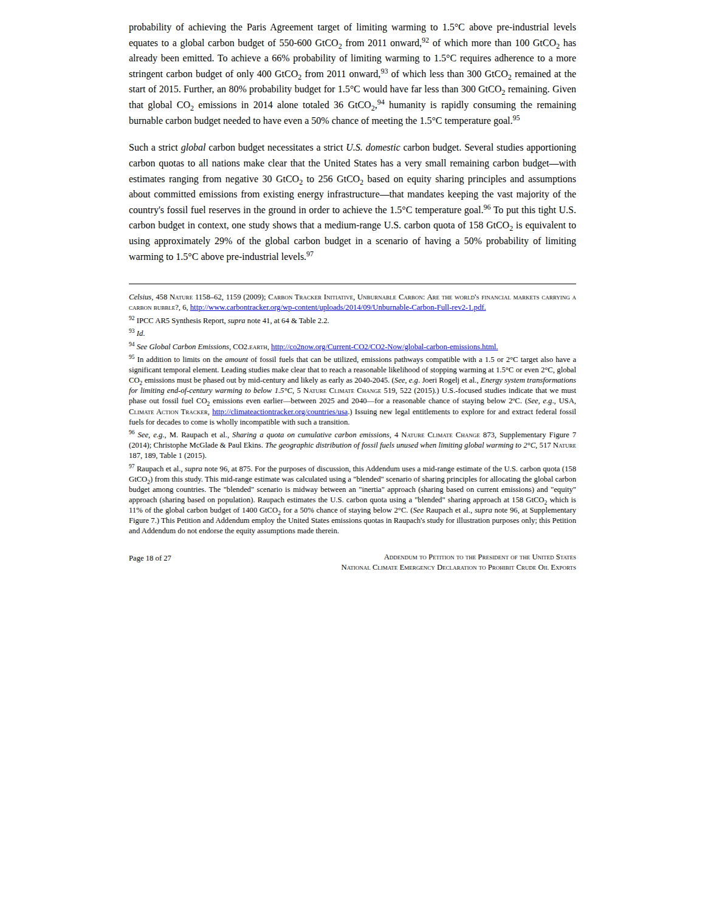probability of achieving the Paris Agreement target of limiting warming to 1.5°C above pre-industrial levels equates to a global carbon budget of 550-600 GtCO2 from 2011 onward,92 of which more than 100 GtCO2 has already been emitted. To achieve a 66% probability of limiting warming to 1.5°C requires adherence to a more stringent carbon budget of only 400 GtCO2 from 2011 onward,93 of which less than 300 GtCO2 remained at the start of 2015. Further, an 80% probability budget for 1.5°C would have far less than 300 GtCO2 remaining. Given that global CO2 emissions in 2014 alone totaled 36 GtCO2,94 humanity is rapidly consuming the remaining burnable carbon budget needed to have even a 50% chance of meeting the 1.5°C temperature goal.95
Such a strict global carbon budget necessitates a strict U.S. domestic carbon budget. Several studies apportioning carbon quotas to all nations make clear that the United States has a very small remaining carbon budget—with estimates ranging from negative 30 GtCO2 to 256 GtCO2 based on equity sharing principles and assumptions about committed emissions from existing energy infrastructure—that mandates keeping the vast majority of the country's fossil fuel reserves in the ground in order to achieve the 1.5°C temperature goal.96 To put this tight U.S. carbon budget in context, one study shows that a medium-range U.S. carbon quota of 158 GtCO2 is equivalent to using approximately 29% of the global carbon budget in a scenario of having a 50% probability of limiting warming to 1.5°C above pre-industrial levels.97
Celsius, 458 Nature 1158–62, 1159 (2009); Carbon Tracker Initiative, Unburnable Carbon: Are the world's financial markets carrying a carbon bubble?, 6, http://www.carbontracker.org/wp-content/uploads/2014/09/Unburnable-Carbon-Full-rev2-1.pdf.
92 IPCC AR5 Synthesis Report, supra note 41, at 64 & Table 2.2.
93 Id.
94 See Global Carbon Emissions, CO2.earth, http://co2now.org/Current-CO2/CO2-Now/global-carbon-emissions.html.
95 In addition to limits on the amount of fossil fuels that can be utilized, emissions pathways compatible with a 1.5 or 2°C target also have a significant temporal element. Leading studies make clear that to reach a reasonable likelihood of stopping warming at 1.5°C or even 2°C, global CO2 emissions must be phased out by mid-century and likely as early as 2040-2045. (See, e.g. Joeri Rogelj et al., Energy system transformations for limiting end-of-century warming to below 1.5°C, 5 Nature Climate Change 519, 522 (2015).) U.S.-focused studies indicate that we must phase out fossil fuel CO2 emissions even earlier—between 2025 and 2040—for a reasonable chance of staying below 2ºC. (See, e.g., USA, Climate Action Tracker, http://climateactiontracker.org/countries/usa.) Issuing new legal entitlements to explore for and extract federal fossil fuels for decades to come is wholly incompatible with such a transition.
96 See, e.g., M. Raupach et al., Sharing a quota on cumulative carbon emissions, 4 Nature Climate Change 873, Supplementary Figure 7 (2014); Christophe McGlade & Paul Ekins. The geographic distribution of fossil fuels unused when limiting global warming to 2°C, 517 Nature 187, 189, Table 1 (2015).
97 Raupach et al., supra note 96, at 875. For the purposes of discussion, this Addendum uses a mid-range estimate of the U.S. carbon quota (158 GtCO2) from this study. This mid-range estimate was calculated using a "blended" scenario of sharing principles for allocating the global carbon budget among countries. The "blended" scenario is midway between an "inertia" approach (sharing based on current emissions) and "equity" approach (sharing based on population). Raupach estimates the U.S. carbon quota using a "blended" sharing approach at 158 GtCO2 which is 11% of the global carbon budget of 1400 GtCO2 for a 50% chance of staying below 2°C. (See Raupach et al., supra note 96, at Supplementary Figure 7.) This Petition and Addendum employ the United States emissions quotas in Raupach's study for illustration purposes only; this Petition and Addendum do not endorse the equity assumptions made therein.
Page 18 of 27
Addendum to Petition to the President of the United States
National Climate Emergency Declaration to Prohibit Crude Oil Exports